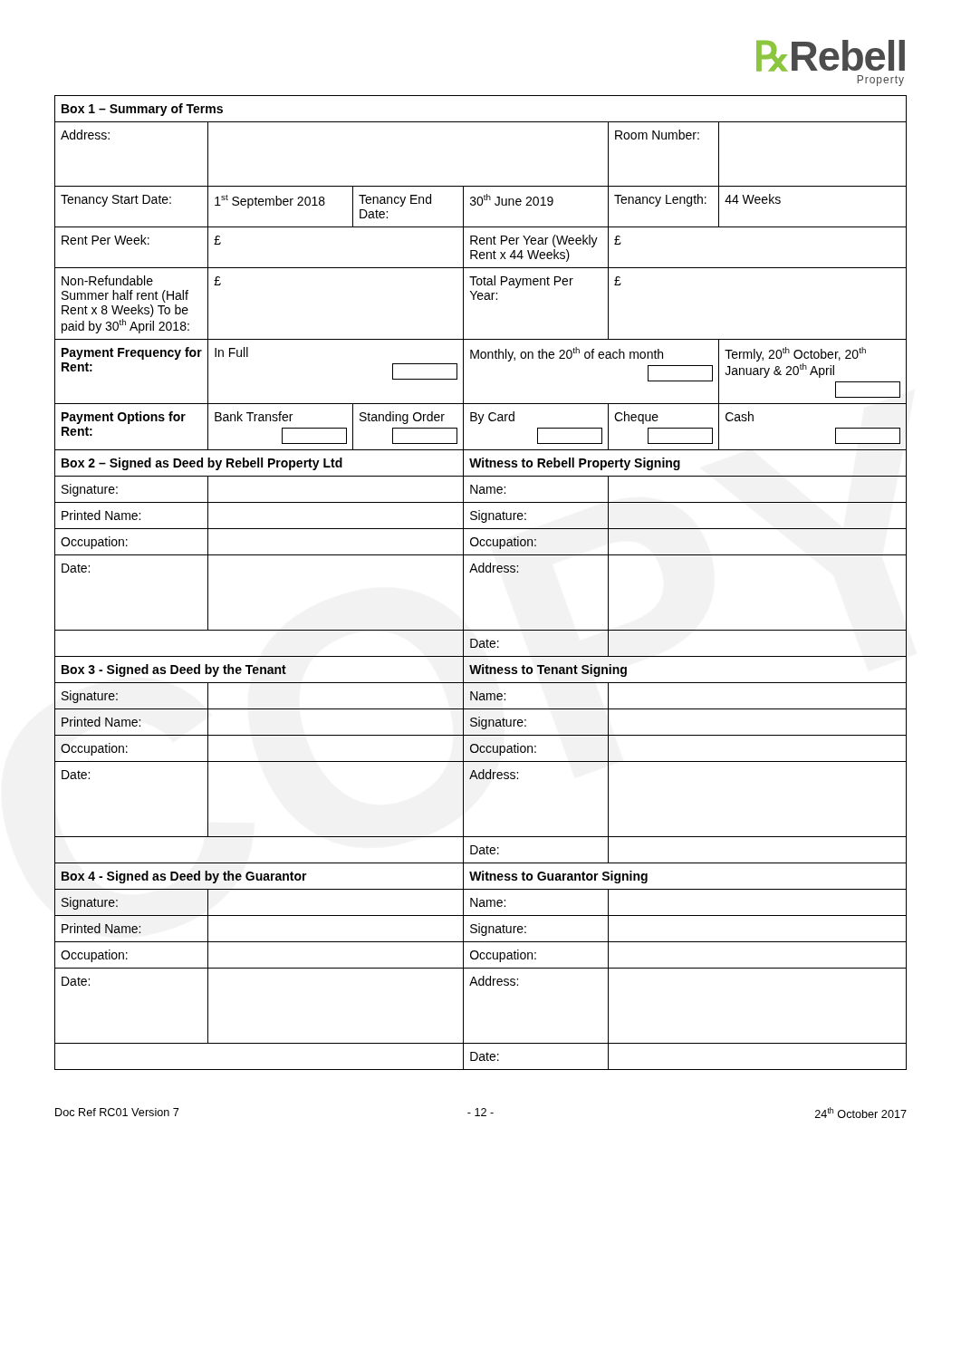COPY
℞Rebell
Property
| Box 1 – Summary of Terms |
| Address: | | Room Number: | |
| Tenancy Start Date: | 1 st September 2018 | Tenancy End Date: | 30 th June 2019 | Tenancy Length: | 44 Weeks |
| Rent Per Week: | £ | Rent Per Year (Weekly Rent x 44 Weeks) | £ |
| Non-Refundable Summer half rent (Half Rent x 8 Weeks) To be paid by 30 th April 2018: | £ | Total Payment Per Year: | £ |
| Payment Frequency for Rent: | In Full | Monthly, on the 20 th of each month | Termly, 20 th October, 20 th January & 20 th April |
| Payment Options for Rent: | Bank Transfer | Standing Order | By Card | Cheque | Cash |
| Box 2 – Signed as Deed by Rebell Property Ltd | Witness to Rebell Property Signing |
| Signature: | | Name: | |
| Printed Name: | | Signature: | |
| Occupation: | | Occupation: | |
| Date: | | Address: | |
| | Date: | |
| Box 3 - Signed as Deed by the Tenant | Witness to Tenant Signing |
| Signature: | | Name: | |
| Printed Name: | | Signature: | |
| Occupation: | | Occupation: | |
| Date: | | Address: | |
| | Date: | |
| Box 4 - Signed as Deed by the Guarantor | Witness to Guarantor Signing |
| Signature: | | Name: | |
| Printed Name: | | Signature: | |
| Occupation: | | Occupation: | |
| Date: | | Address: | |
| | Date: | |
Doc Ref RC01 Version 7
- 12 -
24th October 2017